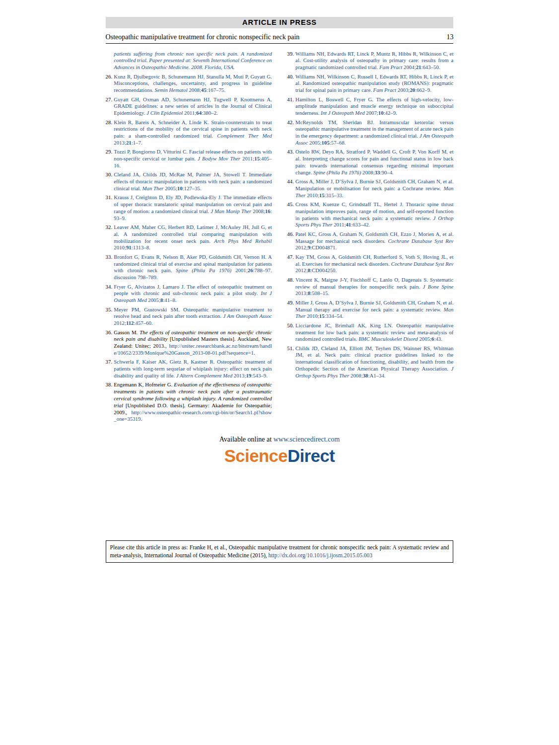ARTICLE IN PRESS
Osteopathic manipulative treatment for chronic nonspecific neck pain 13
patients suffering from chronic non specific neck pain. A randomized controlled trial. Paper presented at: Seventh International Conference on Advances in Osteopathic Medicine. 2008. Florida, USA.
26. Kunz R, Djulbegovic B, Schunemann HJ, Stanulla M, Muti P, Guyatt G. Misconceptions, challenges, uncertainty, and progress in guideline recommendations. Semin Hematol 2008;45:167–75.
27. Guyatt GH, Oxman AD, Schunemann HJ, Tugwell P, Knottnerus A. GRADE guidelines: a new series of articles in the Journal of Clinical Epidemiology. J Clin Epidemiol 2011;64:380–2.
28. Klein R, Bareis A, Schneider A, Linde K. Strain-counterstrain to treat restrictions of the mobility of the cervical spine in patients with neck pain: a sham-controlled randomized trial. Complement Ther Med 2013;21:1–7.
29. Tozzi P, Bongiorno D, Vitturini C. Fascial release effects on patients with non-specific cervical or lumbar pain. J Bodyw Mov Ther 2011;15:405–16.
30. Cleland JA, Childs JD, McRae M, Palmer JA, Stowell T. Immediate effects of thoracic manipulation in patients with neck pain: a randomized clinical trial. Man Ther 2005;10:127–35.
31. Krauss J, Creighton D, Ely JD, Podlewska-Ely J. The immediate effects of upper thoracic translatoric spinal manipulation on cervical pain and range of motion: a randomized clinical trial. J Man Manip Ther 2008;16: 93–9.
32. Leaver AM, Maher CG, Herbert RD, Latimer J, McAuley JH, Jull G, et al. A randomized controlled trial comparing manipulation with mobilization for recent onset neck pain. Arch Phys Med Rehabil 2010;91:1313–8.
33. Bronfort G, Evans R, Nelson B, Aker PD, Goldsmith CH, Vernon H. A randomized clinical trial of exercise and spinal manipulation for patients with chronic neck pain. Spine (Phila Pa 1976) 2001;26:788–97. discussion 798–789.
34. Fryer G, Alvizatos J, Lamaro J. The effect of osteopathic treatment on people with chronic and sub-chronic neck pain: a pilot study. Int J Osteopath Med 2005;8:41–8.
35. Meyer PM, Gustowski SM. Osteopathic manipulative treatment to resolve head and neck pain after tooth extraction. J Am Osteopath Assoc 2012;112:457–60.
36. Gasson M. The effects of osteopathic treatment on non-specific chronic neck pain and disability [Unpublished Masters thesis]. Auckland, New Zealand: Unitec; 2013., http://unitec.researchbank.ac.nz/bitstream/handle/10652/2339/Monique%20Gasson_2013-08-01.pdf?sequence=1.
37. Schwerla F, Kaiser AK, Gietz R, Kastner R. Osteopathic treatment of patients with long-term sequelae of whiplash injury: effect on neck pain disability and quality of life. J Altern Complement Med 2013;19:543–9.
38. Engemann K, Hofmeier G. Evaluation of the effectiveness of osteopathic treatments in patients with chronic neck pain after a posttraumatic cervical syndrome following a whiplash injury. A randomized controlled trial [Unpublished D.O. thesis]. Germany: Akademie for Osteopathie; 2009., http://www.osteopathic-research.com/cgi-bin/or/Search1.pl?show_one=35319.
39. Williams NH, Edwards RT, Linck P, Muntz R, Hibbs R, Wilkinson C, et al. Cost-utility analysis of osteopathy in primary care: results from a pragmatic randomized controlled trial. Fam Pract 2004;21:643–50.
40. Williams NH, Wilkinson C, Russell I, Edwards RT, Hibbs R, Linck P, et al. Randomized osteopathic manipulation study (ROMANS): pragmatic trial for spinal pain in primary care. Fam Pract 2003;20:662–9.
41. Hamilton L, Boswell C, Fryer G. The effects of high-velocity, low-amplitude manipulation and muscle energy technique on suboccipital tenderness. Int J Osteopath Med 2007;10:42–9.
42. McReynolds TM, Sheridan BJ. Intramuscular ketorolac versus osteopathic manipulative treatment in the management of acute neck pain in the emergency department: a randomized clinical trial. J Am Osteopath Assoc 2005;105:57–68.
43. Ostelo RW, Deyo RA, Stratford P, Waddell G, Croft P, Von Korff M, et al. Interpreting change scores for pain and functional status in low back pain: towards international consensus regarding minimal important change. Spine (Phila Pa 1976) 2008;33:90–4.
44. Gross A, Miller J, D’Sylva J, Burnie SJ, Goldsmith CH, Graham N, et al. Manipulation or mobilisation for neck pain: a Cochrane review. Man Ther 2010;15:315–33.
45. Cross KM, Kuenze C, Grindstaff TL, Hertel J. Thoracic spine thrust manipulation improves pain, range of motion, and self-reported function in patients with mechanical neck pain: a systematic review. J Orthop Sports Phys Ther 2011;41:633–42.
46. Patel KC, Gross A, Graham N, Goldsmith CH, Ezzo J, Morien A, et al. Massage for mechanical neck disorders. Cochrane Database Syst Rev 2012;9:CD004871.
47. Kay TM, Gross A, Goldsmith CH, Rutherford S, Voth S, Hoving JL, et al. Exercises for mechanical neck disorders. Cochrane Database Syst Rev 2012;8:CD004250.
48. Vincent K, Maigne J-Y, Fischhoff C, Lanlo O, Dagenais S. Systematic review of manual therapies for nonspecific neck pain. J Bone Spine 2013;8:508–15.
49. Miller J, Gross A, D’Sylva J, Burnie SJ, Goldsmith CH, Graham N, et al. Manual therapy and exercise for neck pain: a systematic review. Man Ther 2010;15:334–54.
50. Licciardone JC, Brimhall AK, King LN. Osteopathic manipulative treatment for low back pain: a systematic review and meta-analysis of randomized controlled trials. BMC Musculoskelet Disord 2005;6:43.
51. Childs JD, Cleland JA, Elliott JM, Teyhen DS, Wainner RS, Whitman JM, et al. Neck pain: clinical practice guidelines linked to the international classification of functioning, disability, and health from the Orthopedic Section of the American Physical Therapy Association. J Orthop Sports Phys Ther 2008;38:A1–34.
Available online at www.sciencedirect.com
Science Direct
Please cite this article in press as: Franke H, et al., Osteopathic manipulative treatment for chronic nonspecific neck pain: A systematic review and meta-analysis, International Journal of Osteopathic Medicine (2015), http://dx.doi.org/10.1016/j.ijosm.2015.05.003